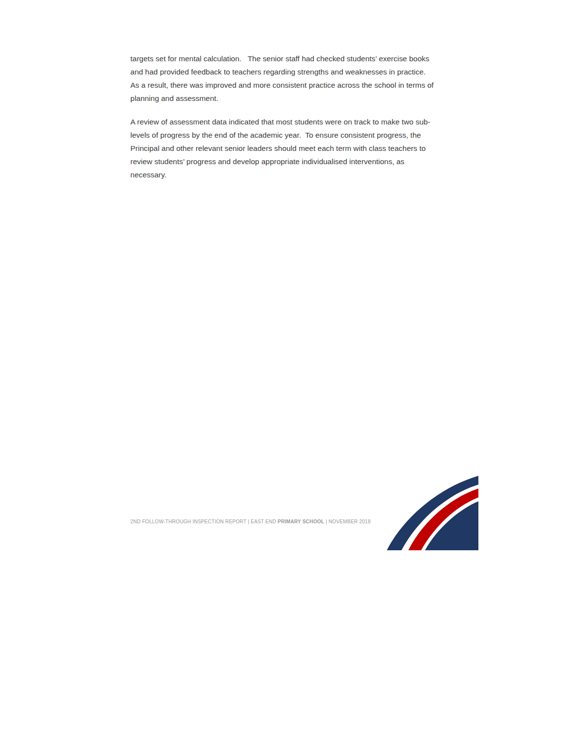targets set for mental calculation. The senior staff had checked students’ exercise books and had provided feedback to teachers regarding strengths and weaknesses in practice. As a result, there was improved and more consistent practice across the school in terms of planning and assessment.
A review of assessment data indicated that most students were on track to make two sub-levels of progress by the end of the academic year. To ensure consistent progress, the Principal and other relevant senior leaders should meet each term with class teachers to review students’ progress and develop appropriate individualised interventions, as necessary.
2ND FOLLOW-THROUGH INSPECTION REPORT | EAST END PRIMARY SCHOOL | NOVEMBER 2018
5